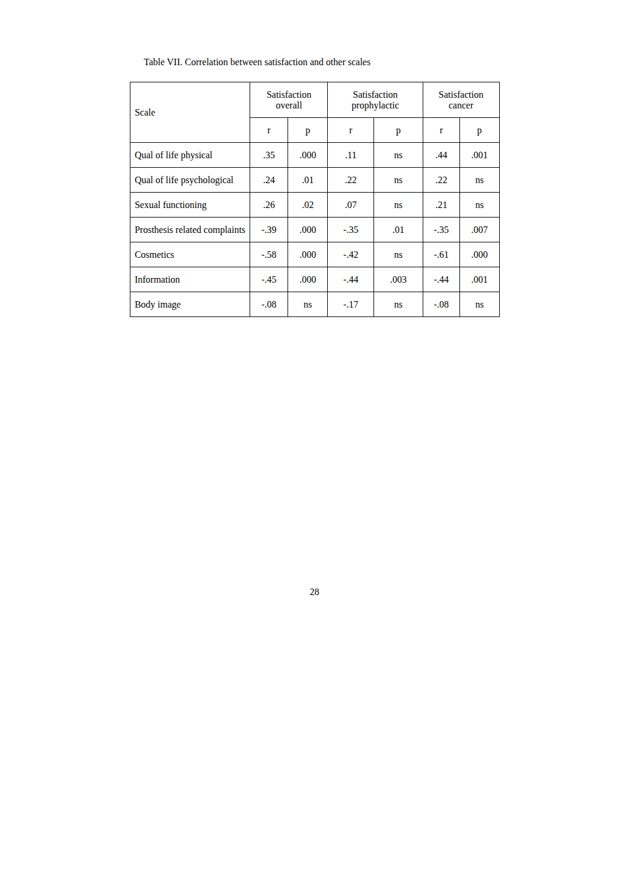Table VII. Correlation between satisfaction and other scales
| Scale | Satisfaction overall | Satisfaction prophylactic | Satisfaction cancer |
| --- | --- | --- | --- |
| r | p | r | p | r | p |
| Qual of life physical | .35 | .000 | .11 | ns | .44 | .001 |
| Qual of life psychological | .24 | .01 | .22 | ns | .22 | ns |
| Sexual functioning | .26 | .02 | .07 | ns | .21 | ns |
| Prosthesis related complaints | -.39 | .000 | -.35 | .01 | -.35 | .007 |
| Cosmetics | -.58 | .000 | -.42 | ns | -.61 | .000 |
| Information | -.45 | .000 | -.44 | .003 | -.44 | .001 |
| Body image | -.08 | ns | -.17 | ns | -.08 | ns |
28